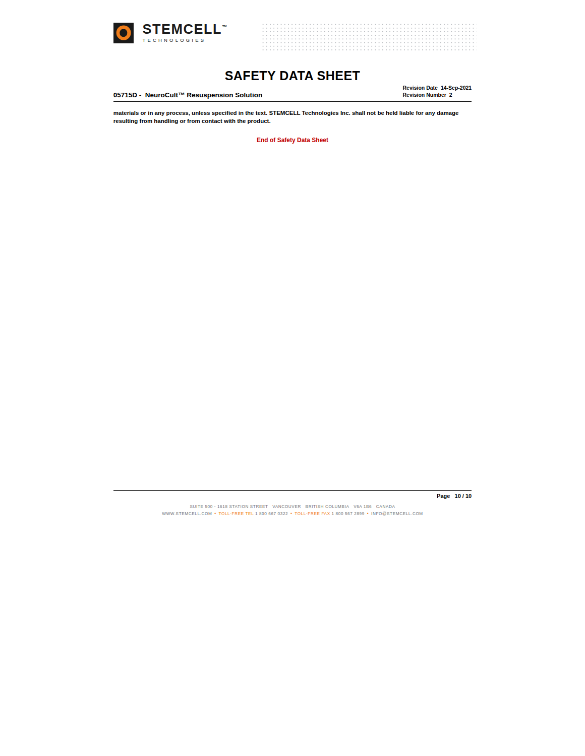STEMCELL™
TECHNOLOGIES
SAFETY DATA SHEET
05715D - NeuroCult™ Resuspension Solution
Revision Date 14-Sep-2021
Revision Number 2
materials or in any process, unless specified in the text. STEMCELL Technologies Inc. shall not be held liable for any damage resulting from handling or from contact with the product.
End of Safety Data Sheet
Page 10 / 10
SUITE 500 - 1618 STATION STREET VANCOUVER BRITISH COLUMBIA V6A 1B6 CANADA
WWW.STEMCELL.COM • TOLL-FREE TEL 1 800 667 0322 • TOLL-FREE FAX 1 800 567 2899 • INFO@STEMCELL.COM